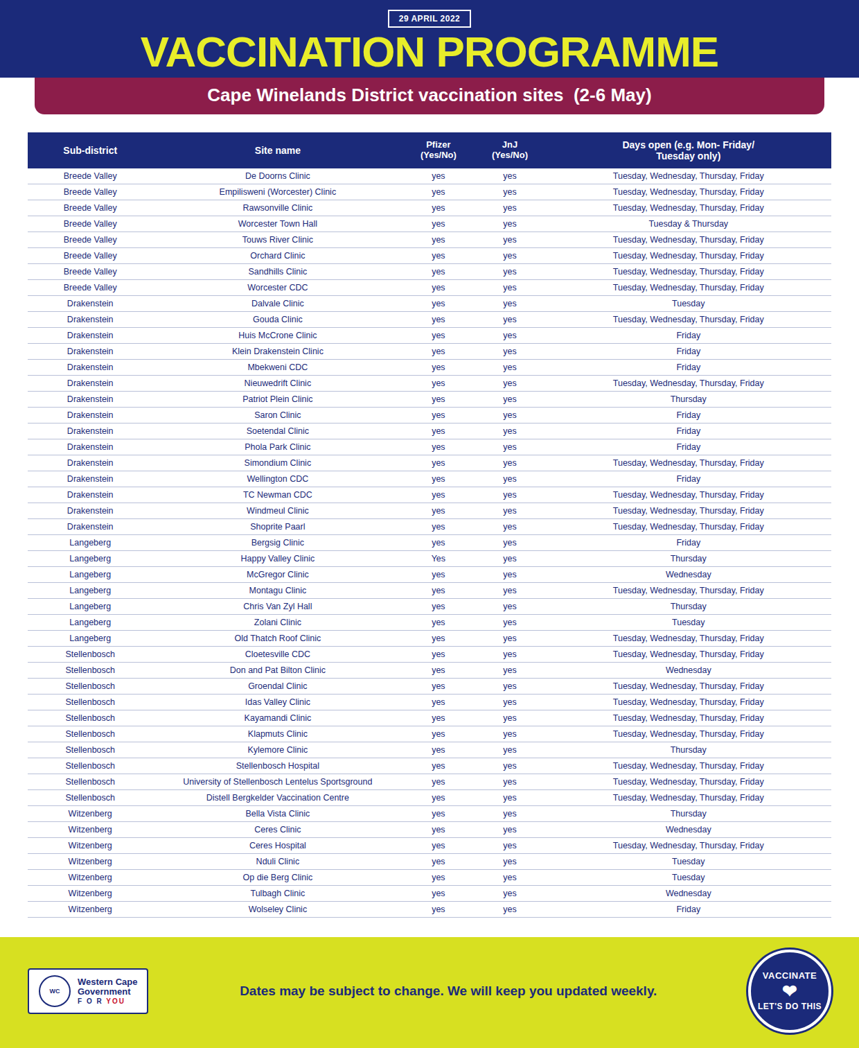29 APRIL 2022
VACCINATION PROGRAMME
Cape Winelands District vaccination sites (2-6 May)
| Sub-district | Site name | Pfizer (Yes/No) | JnJ (Yes/No) | Days open (e.g. Mon- Friday/ Tuesday only) |
| --- | --- | --- | --- | --- |
| Breede Valley | De Doorns Clinic | yes | yes | Tuesday, Wednesday, Thursday, Friday |
| Breede Valley | Empilisweni (Worcester) Clinic | yes | yes | Tuesday, Wednesday, Thursday, Friday |
| Breede Valley | Rawsonville Clinic | yes | yes | Tuesday, Wednesday, Thursday, Friday |
| Breede Valley | Worcester Town Hall | yes | yes | Tuesday & Thursday |
| Breede Valley | Touws River Clinic | yes | yes | Tuesday, Wednesday, Thursday, Friday |
| Breede Valley | Orchard Clinic | yes | yes | Tuesday, Wednesday, Thursday, Friday |
| Breede Valley | Sandhills Clinic | yes | yes | Tuesday, Wednesday, Thursday, Friday |
| Breede Valley | Worcester CDC | yes | yes | Tuesday, Wednesday, Thursday, Friday |
| Drakenstein | Dalvale Clinic | yes | yes | Tuesday |
| Drakenstein | Gouda Clinic | yes | yes | Tuesday, Wednesday, Thursday, Friday |
| Drakenstein | Huis McCrone Clinic | yes | yes | Friday |
| Drakenstein | Klein Drakenstein Clinic | yes | yes | Friday |
| Drakenstein | Mbekweni CDC | yes | yes | Friday |
| Drakenstein | Nieuwedrift Clinic | yes | yes | Tuesday, Wednesday, Thursday, Friday |
| Drakenstein | Patriot Plein Clinic | yes | yes | Thursday |
| Drakenstein | Saron Clinic | yes | yes | Friday |
| Drakenstein | Soetendal Clinic | yes | yes | Friday |
| Drakenstein | Phola Park Clinic | yes | yes | Friday |
| Drakenstein | Simondium Clinic | yes | yes | Tuesday, Wednesday, Thursday, Friday |
| Drakenstein | Wellington CDC | yes | yes | Friday |
| Drakenstein | TC Newman CDC | yes | yes | Tuesday, Wednesday, Thursday, Friday |
| Drakenstein | Windmeul Clinic | yes | yes | Tuesday, Wednesday, Thursday, Friday |
| Drakenstein | Shoprite Paarl | yes | yes | Tuesday, Wednesday, Thursday, Friday |
| Langeberg | Bergsig Clinic | yes | yes | Friday |
| Langeberg | Happy Valley Clinic | Yes | yes | Thursday |
| Langeberg | McGregor Clinic | yes | yes | Wednesday |
| Langeberg | Montagu Clinic | yes | yes | Tuesday, Wednesday, Thursday, Friday |
| Langeberg | Chris Van Zyl Hall | yes | yes | Thursday |
| Langeberg | Zolani Clinic | yes | yes | Tuesday |
| Langeberg | Old Thatch Roof Clinic | yes | yes | Tuesday, Wednesday, Thursday, Friday |
| Stellenbosch | Cloetesville CDC | yes | yes | Tuesday, Wednesday, Thursday, Friday |
| Stellenbosch | Don and Pat Bilton Clinic | yes | yes | Wednesday |
| Stellenbosch | Groendal Clinic | yes | yes | Tuesday, Wednesday, Thursday, Friday |
| Stellenbosch | Idas Valley Clinic | yes | yes | Tuesday, Wednesday, Thursday, Friday |
| Stellenbosch | Kayamandi Clinic | yes | yes | Tuesday, Wednesday, Thursday, Friday |
| Stellenbosch | Klapmuts Clinic | yes | yes | Tuesday, Wednesday, Thursday, Friday |
| Stellenbosch | Kylemore Clinic | yes | yes | Thursday |
| Stellenbosch | Stellenbosch Hospital | yes | yes | Tuesday, Wednesday, Thursday, Friday |
| Stellenbosch | University of Stellenbosch Lentelus Sportsground | yes | yes | Tuesday, Wednesday, Thursday, Friday |
| Stellenbosch | Distell Bergkelder Vaccination Centre | yes | yes | Tuesday, Wednesday, Thursday, Friday |
| Witzenberg | Bella Vista Clinic | yes | yes | Thursday |
| Witzenberg | Ceres Clinic | yes | yes | Wednesday |
| Witzenberg | Ceres Hospital | yes | yes | Tuesday, Wednesday, Thursday, Friday |
| Witzenberg | Nduli Clinic | yes | yes | Tuesday |
| Witzenberg | Op die Berg Clinic | yes | yes | Tuesday |
| Witzenberg | Tulbagh Clinic | yes | yes | Wednesday |
| Witzenberg | Wolseley Clinic | yes | yes | Friday |
WC
Western Cape
Government F O R YOU
Dates may be subject to change. We will keep you updated weekly.
VACCINATE
❤
LET'S DO THIS